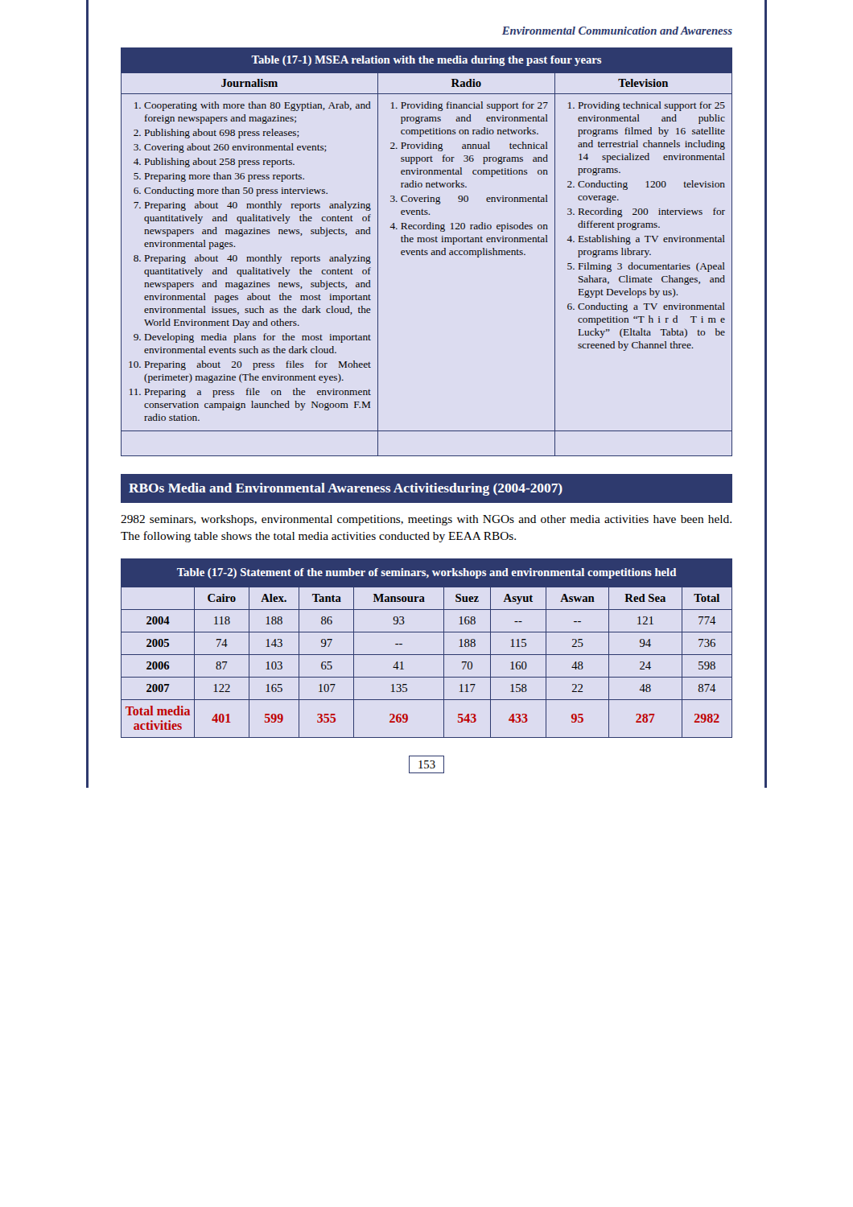Environmental Communication and Awareness
Table (17-1) MSEA relation with the media during the past four years
| Journalism | Radio | Television |
| --- | --- | --- |
| Cooperating with more than 80 Egyptian, Arab, and foreign newspapers and magazines; Publishing about 698 press releases; Covering about 260 environmental events; Publishing about 258 press reports. Preparing more than 36 press reports. Conducting more than 50 press interviews. Preparing about 40 monthly reports analyzing quantitatively and qualitatively the content of newspapers and magazines news, subjects, and environmental pages. Preparing about 40 monthly reports analyzing quantitatively and qualitatively the content of newspapers and magazines news, subjects, and environmental pages about the most important environmental issues, such as the dark cloud, the World Environment Day and others. Developing media plans for the most important environmental events such as the dark cloud. Preparing about 20 press files for Moheet (perimeter) magazine (The environment eyes). Preparing a press file on the environment conservation campaign launched by Nogoom F.M radio station. | Providing financial support for 27 programs and environmental competitions on radio networks. Providing annual technical support for 36 programs and environmental competitions on radio networks. Covering 90 environmental events. Recording 120 radio episodes on the most important environmental events and accomplishments. | Providing technical support for 25 environmental and public programs filmed by 16 satellite and terrestrial channels including 14 specialized environmental programs. Conducting 1200 television coverage. Recording 200 interviews for different programs. Establishing a TV environmental programs library. Filming 3 documentaries (Apeal Sahara, Climate Changes, and Egypt Develops by us). Conducting a TV environmental competition “T h i r d T i m e Lucky” (Eltalta Tabta) to be screened by Channel three. |
RBOs Media and Environmental Awareness Activitiesduring (2004-2007)
2982 seminars, workshops, environmental competitions, meetings with NGOs and other media activities have been held. The following table shows the total media activities conducted by EEAA RBOs.
Table (17-2) Statement of the number of seminars, workshops and environmental competitions held
| | Cairo | Alex. | Tanta | Mansoura | Suez | Asyut | Aswan | Red Sea | Total |
| --- | --- | --- | --- | --- | --- | --- | --- | --- | --- |
| 2004 | 118 | 188 | 86 | 93 | 168 | -- | -- | 121 | 774 |
| 2005 | 74 | 143 | 97 | -- | 188 | 115 | 25 | 94 | 736 |
| 2006 | 87 | 103 | 65 | 41 | 70 | 160 | 48 | 24 | 598 |
| 2007 | 122 | 165 | 107 | 135 | 117 | 158 | 22 | 48 | 874 |
| Total media activities | 401 | 599 | 355 | 269 | 543 | 433 | 95 | 287 | 2982 |
153